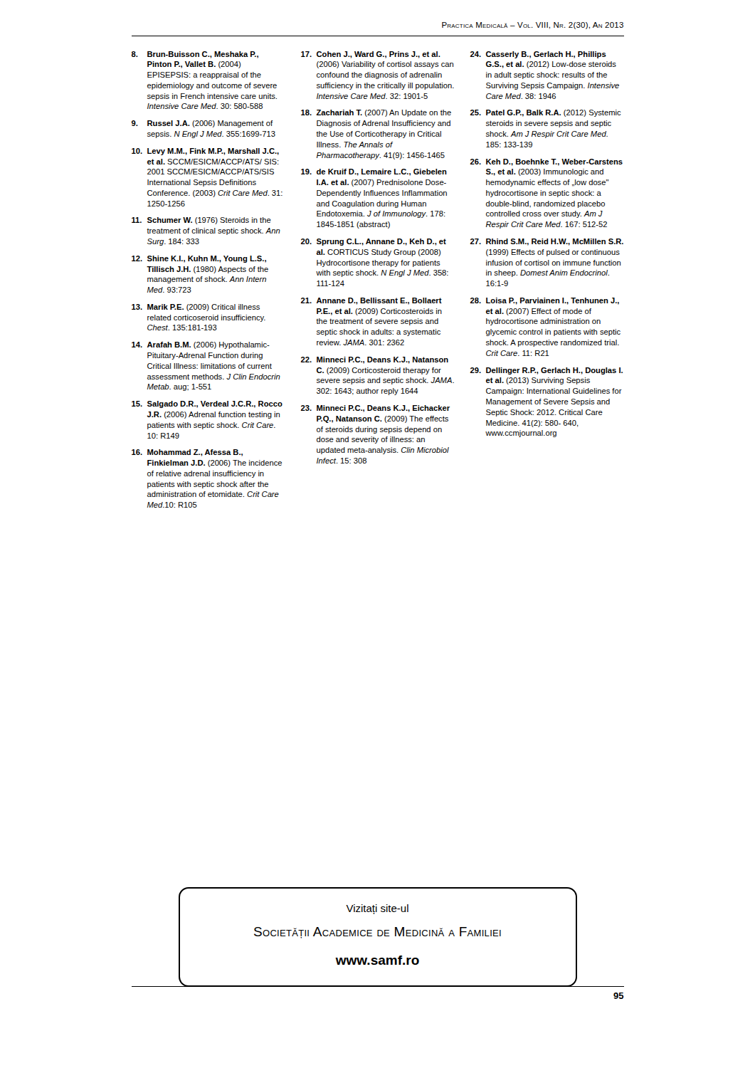Practica Medicală – Vol. VIII, Nr. 2(30), An 2013
8. Brun-Buisson C., Meshaka P., Pinton P., Vallet B. (2004) EPISEPSIS: a reappraisal of the epidemiology and outcome of severe sepsis in French intensive care units. Intensive Care Med. 30: 580-588
9. Russel J.A. (2006) Management of sepsis. N Engl J Med. 355:1699-713
10. Levy M.M., Fink M.P., Marshall J.C., et al. SCCM/ESICM/ACCP/ATS/ SIS: 2001 SCCM/ESICM/ACCP/ATS/SIS International Sepsis Definitions Conference. (2003) Crit Care Med. 31: 1250-1256
11. Schumer W. (1976) Steroids in the treatment of clinical septic shock. Ann Surg. 184: 333
12. Shine K.I., Kuhn M., Young L.S., Tillisch J.H. (1980) Aspects of the management of shock. Ann Intern Med. 93:723
13. Marik P.E. (2009) Critical illness related corticoseroid insufficiency. Chest. 135:181-193
14. Arafah B.M. (2006) Hypothalamic-Pituitary-Adrenal Function during Critical Illness: limitations of current assessment methods. J Clin Endocrin Metab. aug; 1-551
15. Salgado D.R., Verdeal J.C.R., Rocco J.R. (2006) Adrenal function testing in patients with septic shock. Crit Care. 10: R149
16. Mohammad Z., Afessa B., Finkielman J.D. (2006) The incidence of relative adrenal insufficiency in patients with septic shock after the administration of etomidate. Crit Care Med.10: R105
17. Cohen J., Ward G., Prins J., et al. (2006) Variability of cortisol assays can confound the diagnosis of adrenalin sufficiency in the critically ill population. Intensive Care Med. 32: 1901-5
18. Zachariah T. (2007) An Update on the Diagnosis of Adrenal Insufficiency and the Use of Corticotherapy in Critical Illness. The Annals of Pharmacotherapy. 41(9): 1456-1465
19. de Kruif D., Lemaire L.C., Giebelen I.A. et al. (2007) Prednisolone Dose-Dependently Influences Inflammation and Coagulation during Human Endotoxemia. J of Immunology. 178: 1845-1851 (abstract)
20. Sprung C.L., Annane D., Keh D., et al. CORTICUS Study Group (2008) Hydrocortisone therapy for patients with septic shock. N Engl J Med. 358: 111-124
21. Annane D., Bellissant E., Bollaert P.E., et al. (2009) Corticosteroids in the treatment of severe sepsis and septic shock in adults: a systematic review. JAMA. 301: 2362
22. Minneci P.C., Deans K.J., Natanson C. (2009) Corticosteroid therapy for severe sepsis and septic shock. JAMA. 302: 1643; author reply 1644
23. Minneci P.C., Deans K.J., Eichacker P.Q., Natanson C. (2009) The effects of steroids during sepsis depend on dose and severity of illness: an updated meta-analysis. Clin Microbiol Infect. 15: 308
24. Casserly B., Gerlach H., Phillips G.S., et al. (2012) Low-dose steroids in adult septic shock: results of the Surviving Sepsis Campaign. Intensive Care Med. 38: 1946
25. Patel G.P., Balk R.A. (2012) Systemic steroids in severe sepsis and septic shock. Am J Respir Crit Care Med. 185: 133-139
26. Keh D., Boehnke T., Weber-Carstens S., et al. (2003) Immunologic and hemodynamic effects of „low dose" hydrocortisone in septic shock: a double-blind, randomized placebo controlled cross over study. Am J Respir Crit Care Med. 167: 512-52
27. Rhind S.M., Reid H.W., McMillen S.R. (1999) Effects of pulsed or continuous infusion of cortisol on immune function in sheep. Domest Anim Endocrinol. 16:1-9
28. Loisa P., Parviainen I., Tenhunen J., et al. (2007) Effect of mode of hydrocortisone administration on glycemic control in patients with septic shock. A prospective randomized trial. Crit Care. 11: R21
29. Dellinger R.P., Gerlach H., Douglas I. et al. (2013) Surviving Sepsis Campaign: International Guidelines for Management of Severe Sepsis and Septic Shock: 2012. Critical Care Medicine. 41(2): 580- 640, www.ccmjournal.org
Vizitați site-ul
Societății Academice de Medicină a Familiei
www.samf.ro
95